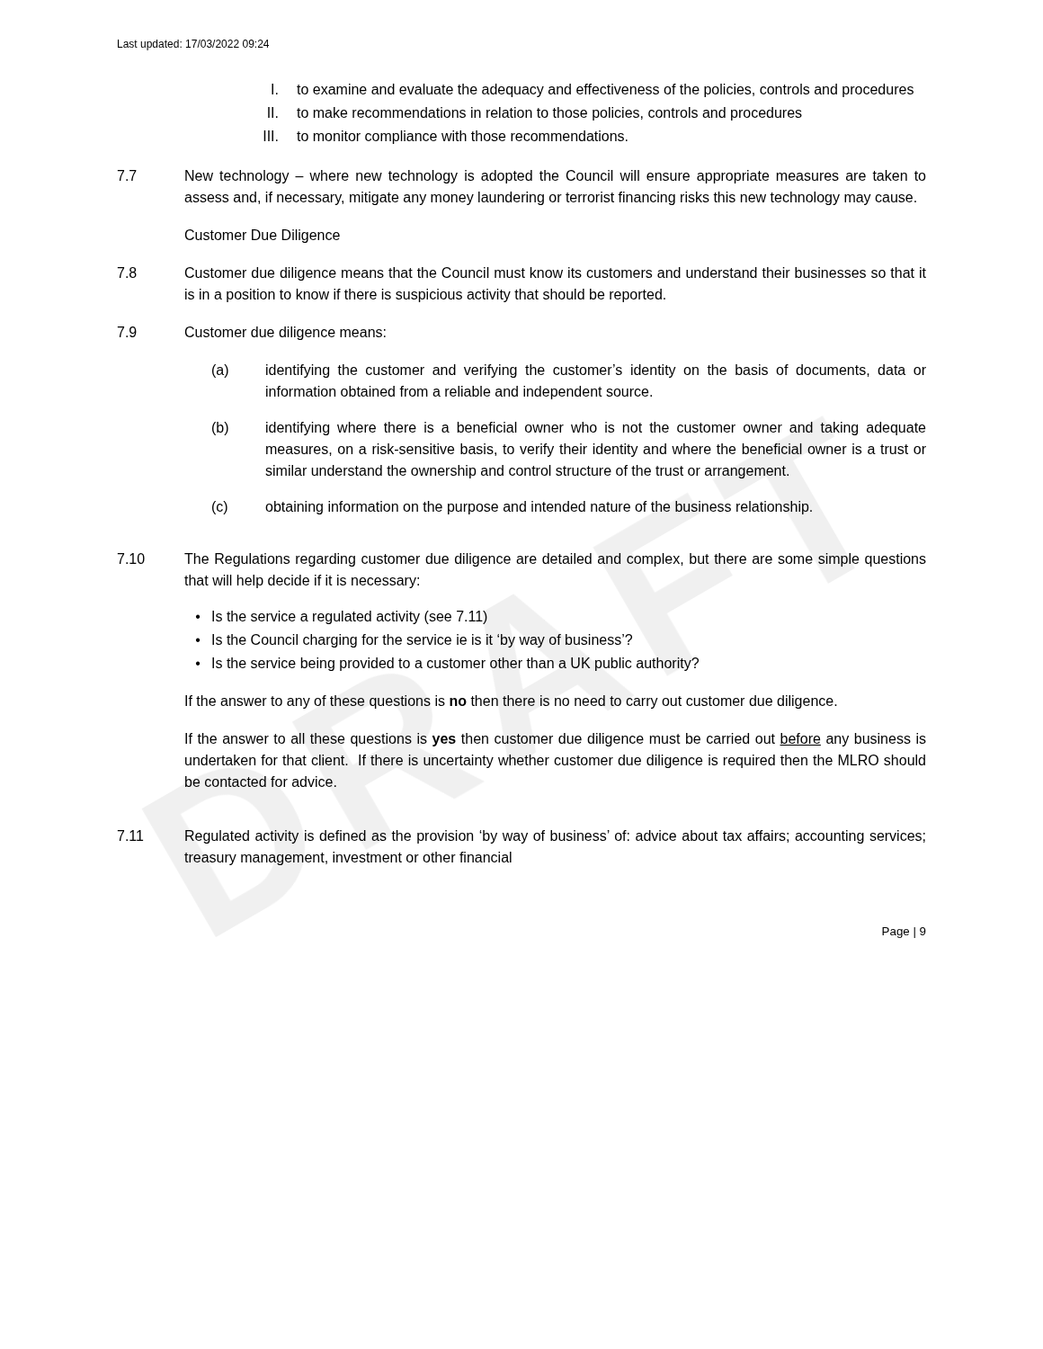DRAFT
Last updated: 17/03/2022 09:24
I. to examine and evaluate the adequacy and effectiveness of the policies, controls and procedures
II. to make recommendations in relation to those policies, controls and procedures
III. to monitor compliance with those recommendations.
7.7
New technology – where new technology is adopted the Council will ensure appropriate measures are taken to assess and, if necessary, mitigate any money laundering or terrorist financing risks this new technology may cause.
Customer Due Diligence
7.8
Customer due diligence means that the Council must know its customers and understand their businesses so that it is in a position to know if there is suspicious activity that should be reported.
7.9
Customer due diligence means:
(a)
identifying the customer and verifying the customer’s identity on the basis of documents, data or information obtained from a reliable and independent source.
(b)
identifying where there is a beneficial owner who is not the customer owner and taking adequate measures, on a risk-sensitive basis, to verify their identity and where the beneficial owner is a trust or similar understand the ownership and control structure of the trust or arrangement.
(c)
obtaining information on the purpose and intended nature of the business relationship.
7.10
The Regulations regarding customer due diligence are detailed and complex, but there are some simple questions that will help decide if it is necessary:
•Is the service a regulated activity (see 7.11)
•Is the Council charging for the service ie is it ‘by way of business’?
•Is the service being provided to a customer other than a UK public authority?
If the answer to any of these questions is no then there is no need to carry out customer due diligence.
If the answer to all these questions is yes then customer due diligence must be carried out before any business is undertaken for that client. If there is uncertainty whether customer due diligence is required then the MLRO should be contacted for advice.
7.11
Regulated activity is defined as the provision ‘by way of business’ of: advice about tax affairs; accounting services; treasury management, investment or other financial
Page | 9